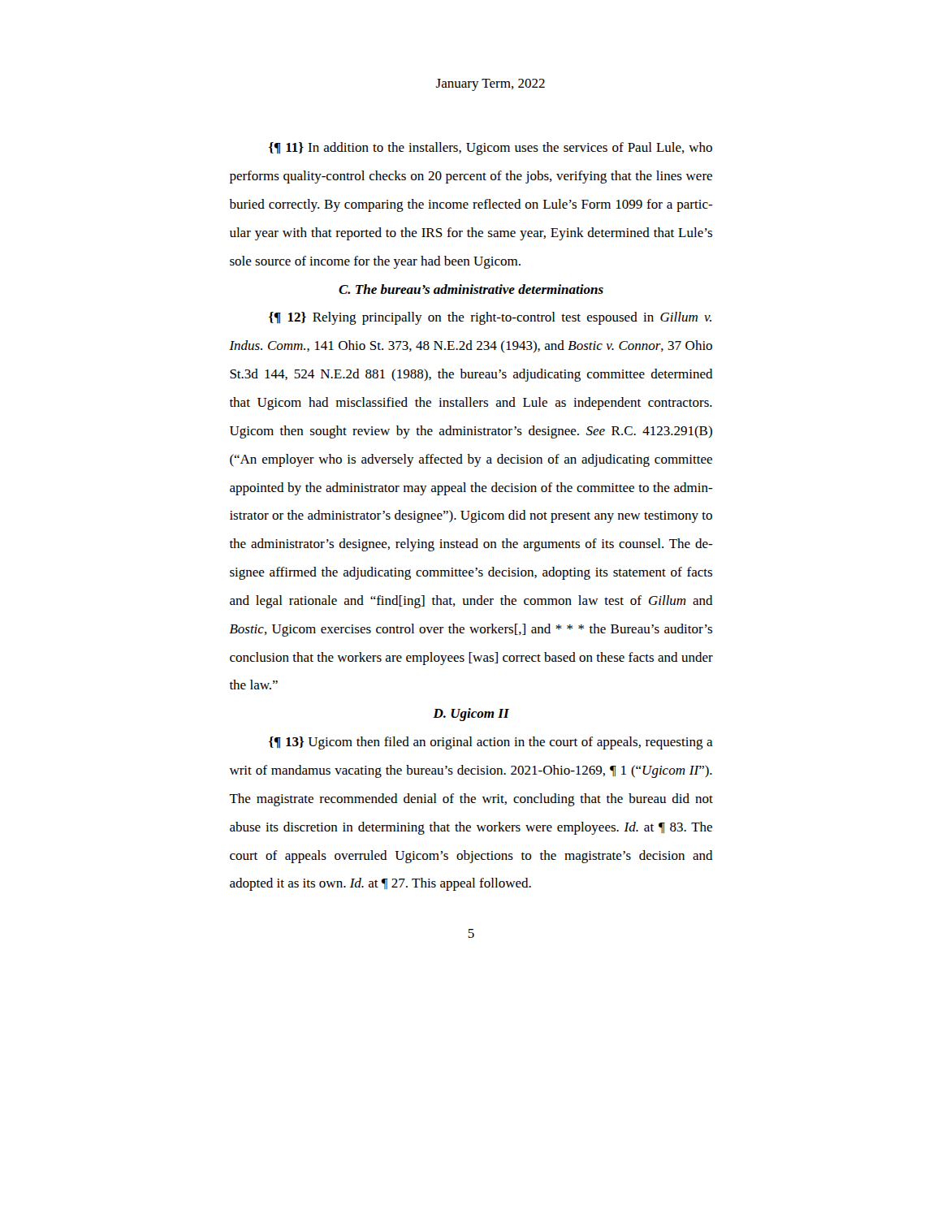January Term, 2022
{¶ 11} In addition to the installers, Ugicom uses the services of Paul Lule, who performs quality-control checks on 20 percent of the jobs, verifying that the lines were buried correctly. By comparing the income reflected on Lule’s Form 1099 for a particular year with that reported to the IRS for the same year, Eyink determined that Lule’s sole source of income for the year had been Ugicom.
C. The bureau’s administrative determinations
{¶ 12} Relying principally on the right-to-control test espoused in Gillum v. Indus. Comm., 141 Ohio St. 373, 48 N.E.2d 234 (1943), and Bostic v. Connor, 37 Ohio St.3d 144, 524 N.E.2d 881 (1988), the bureau’s adjudicating committee determined that Ugicom had misclassified the installers and Lule as independent contractors. Ugicom then sought review by the administrator’s designee. See R.C. 4123.291(B) (“An employer who is adversely affected by a decision of an adjudicating committee appointed by the administrator may appeal the decision of the committee to the administrator or the administrator’s designee”). Ugicom did not present any new testimony to the administrator’s designee, relying instead on the arguments of its counsel. The designee affirmed the adjudicating committee’s decision, adopting its statement of facts and legal rationale and “find[ing] that, under the common law test of Gillum and Bostic, Ugicom exercises control over the workers[,] and * * * the Bureau’s auditor’s conclusion that the workers are employees [was] correct based on these facts and under the law.”
D. Ugicom II
{¶ 13} Ugicom then filed an original action in the court of appeals, requesting a writ of mandamus vacating the bureau’s decision. 2021-Ohio-1269, ¶ 1 (“Ugicom II”). The magistrate recommended denial of the writ, concluding that the bureau did not abuse its discretion in determining that the workers were employees. Id. at ¶ 83. The court of appeals overruled Ugicom’s objections to the magistrate’s decision and adopted it as its own. Id. at ¶ 27. This appeal followed.
5